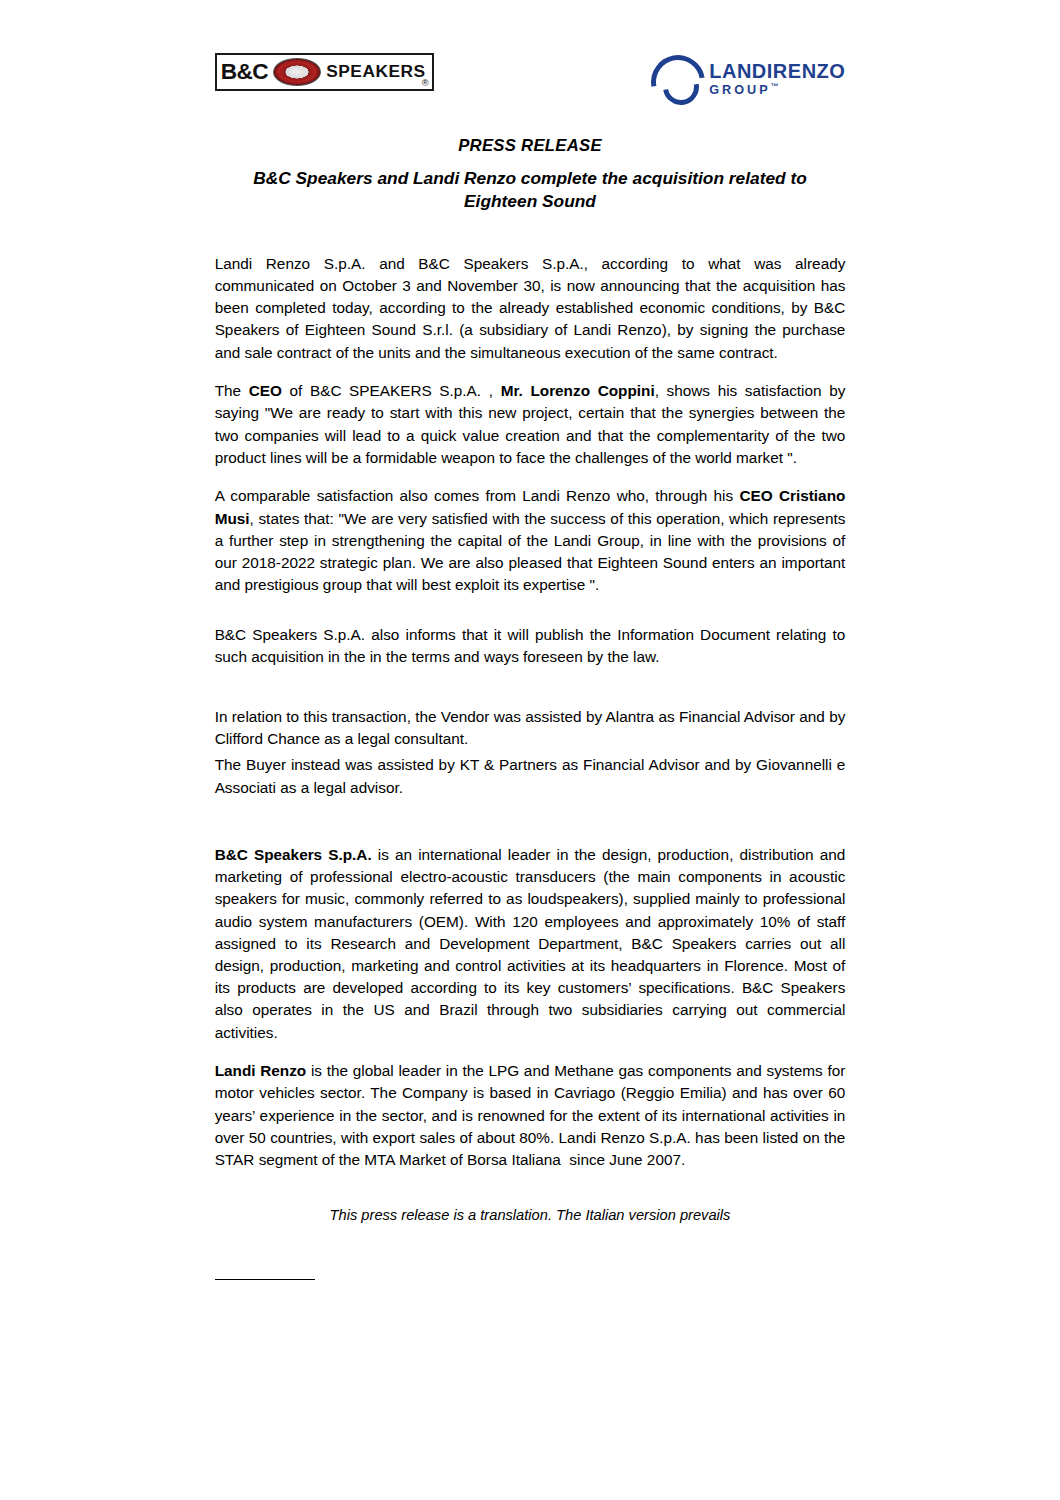B&C SPEAKERS
®
LANDIRENZO
GROUP™
PRESS RELEASE
B&C Speakers and Landi Renzo complete the acquisition related to Eighteen Sound
Landi Renzo S.p.A. and B&C Speakers S.p.A., according to what was already communicated on October 3 and November 30, is now announcing that the acquisition has been completed today, according to the already established economic conditions, by B&C Speakers of Eighteen Sound S.r.l. (a subsidiary of Landi Renzo), by signing the purchase and sale contract of the units and the simultaneous execution of the same contract.
The CEO of B&C SPEAKERS S.p.A. , Mr. Lorenzo Coppini, shows his satisfaction by saying "We are ready to start with this new project, certain that the synergies between the two companies will lead to a quick value creation and that the complementarity of the two product lines will be a formidable weapon to face the challenges of the world market ".
A comparable satisfaction also comes from Landi Renzo who, through his CEO Cristiano Musi, states that: "We are very satisfied with the success of this operation, which represents a further step in strengthening the capital of the Landi Group, in line with the provisions of our 2018-2022 strategic plan. We are also pleased that Eighteen Sound enters an important and prestigious group that will best exploit its expertise ".
B&C Speakers S.p.A. also informs that it will publish the Information Document relating to such acquisition in the in the terms and ways foreseen by the law.
In relation to this transaction, the Vendor was assisted by Alantra as Financial Advisor and by Clifford Chance as a legal consultant.
The Buyer instead was assisted by KT & Partners as Financial Advisor and by Giovannelli e Associati as a legal advisor.
B&C Speakers S.p.A. is an international leader in the design, production, distribution and marketing of professional electro-acoustic transducers (the main components in acoustic speakers for music, commonly referred to as loudspeakers), supplied mainly to professional audio system manufacturers (OEM). With 120 employees and approximately 10% of staff assigned to its Research and Development Department, B&C Speakers carries out all design, production, marketing and control activities at its headquarters in Florence. Most of its products are developed according to its key customers’ specifications. B&C Speakers also operates in the US and Brazil through two subsidiaries carrying out commercial activities.
Landi Renzo is the global leader in the LPG and Methane gas components and systems for motor vehicles sector. The Company is based in Cavriago (Reggio Emilia) and has over 60 years’ experience in the sector, and is renowned for the extent of its international activities in over 50 countries, with export sales of about 80%. Landi Renzo S.p.A. has been listed on the STAR segment of the MTA Market of Borsa Italiana since June 2007.
This press release is a translation. The Italian version prevails